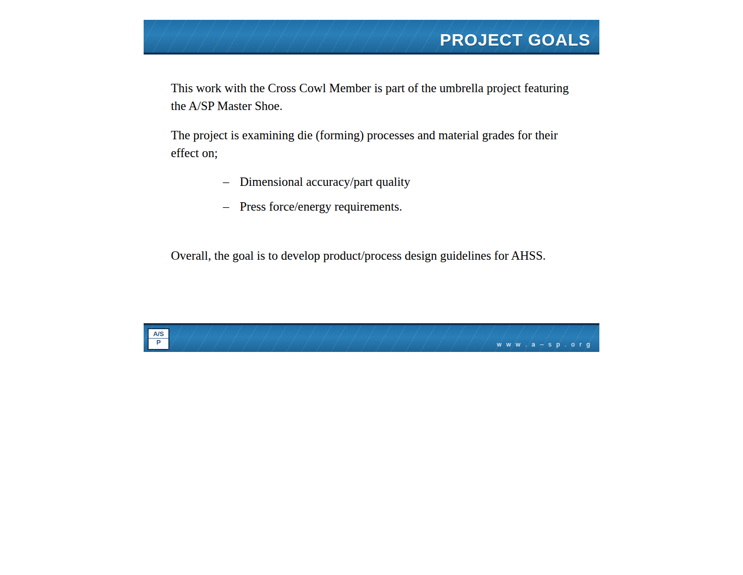PROJECT GOALS
This work with the Cross Cowl Member is part of the umbrella project featuring the A/SP Master Shoe.
The project is examining die (forming) processes and material grades for their effect on;
Dimensional accuracy/part quality
Press force/energy requirements.
Overall, the goal is to develop product/process design guidelines for AHSS.
A/S P
w w w . a – s p . o r g